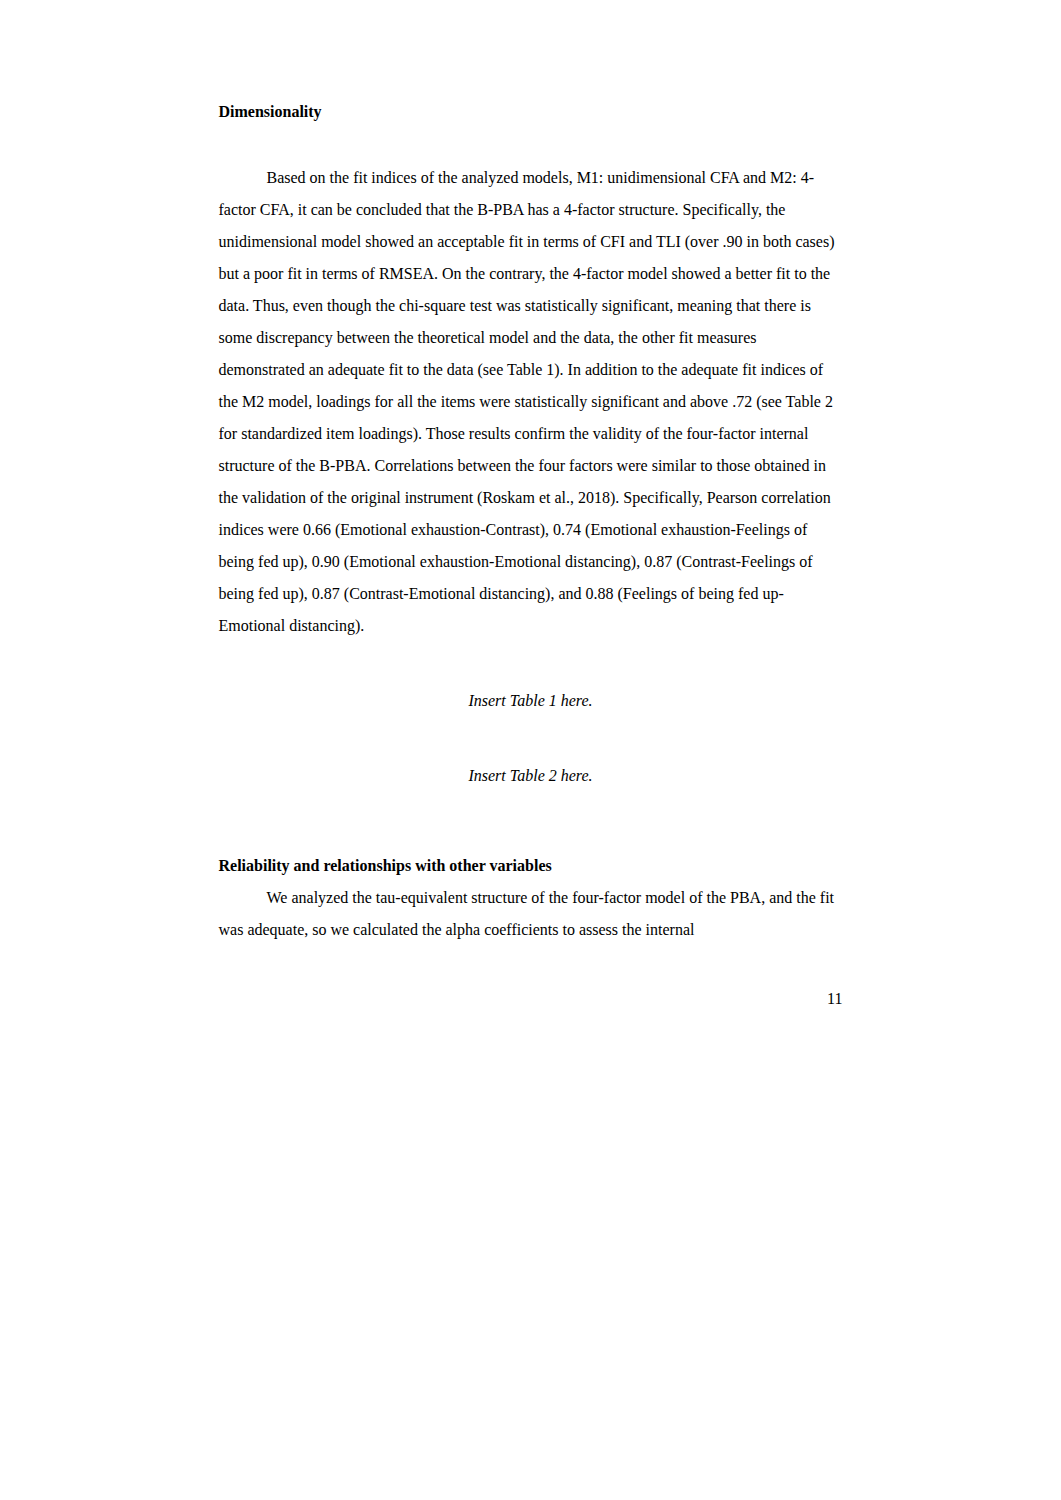Dimensionality
Based on the fit indices of the analyzed models, M1: unidimensional CFA and M2: 4-factor CFA, it can be concluded that the B-PBA has a 4-factor structure. Specifically, the unidimensional model showed an acceptable fit in terms of CFI and TLI (over .90 in both cases) but a poor fit in terms of RMSEA. On the contrary, the 4-factor model showed a better fit to the data. Thus, even though the chi-square test was statistically significant, meaning that there is some discrepancy between the theoretical model and the data, the other fit measures demonstrated an adequate fit to the data (see Table 1). In addition to the adequate fit indices of the M2 model, loadings for all the items were statistically significant and above .72 (see Table 2 for standardized item loadings). Those results confirm the validity of the four-factor internal structure of the B-PBA. Correlations between the four factors were similar to those obtained in the validation of the original instrument (Roskam et al., 2018). Specifically, Pearson correlation indices were 0.66 (Emotional exhaustion-Contrast), 0.74 (Emotional exhaustion-Feelings of being fed up), 0.90 (Emotional exhaustion-Emotional distancing), 0.87 (Contrast-Feelings of being fed up), 0.87 (Contrast-Emotional distancing), and 0.88 (Feelings of being fed up-Emotional distancing).
Insert Table 1 here.
Insert Table 2 here.
Reliability and relationships with other variables
We analyzed the tau-equivalent structure of the four-factor model of the PBA, and the fit was adequate, so we calculated the alpha coefficients to assess the internal
11